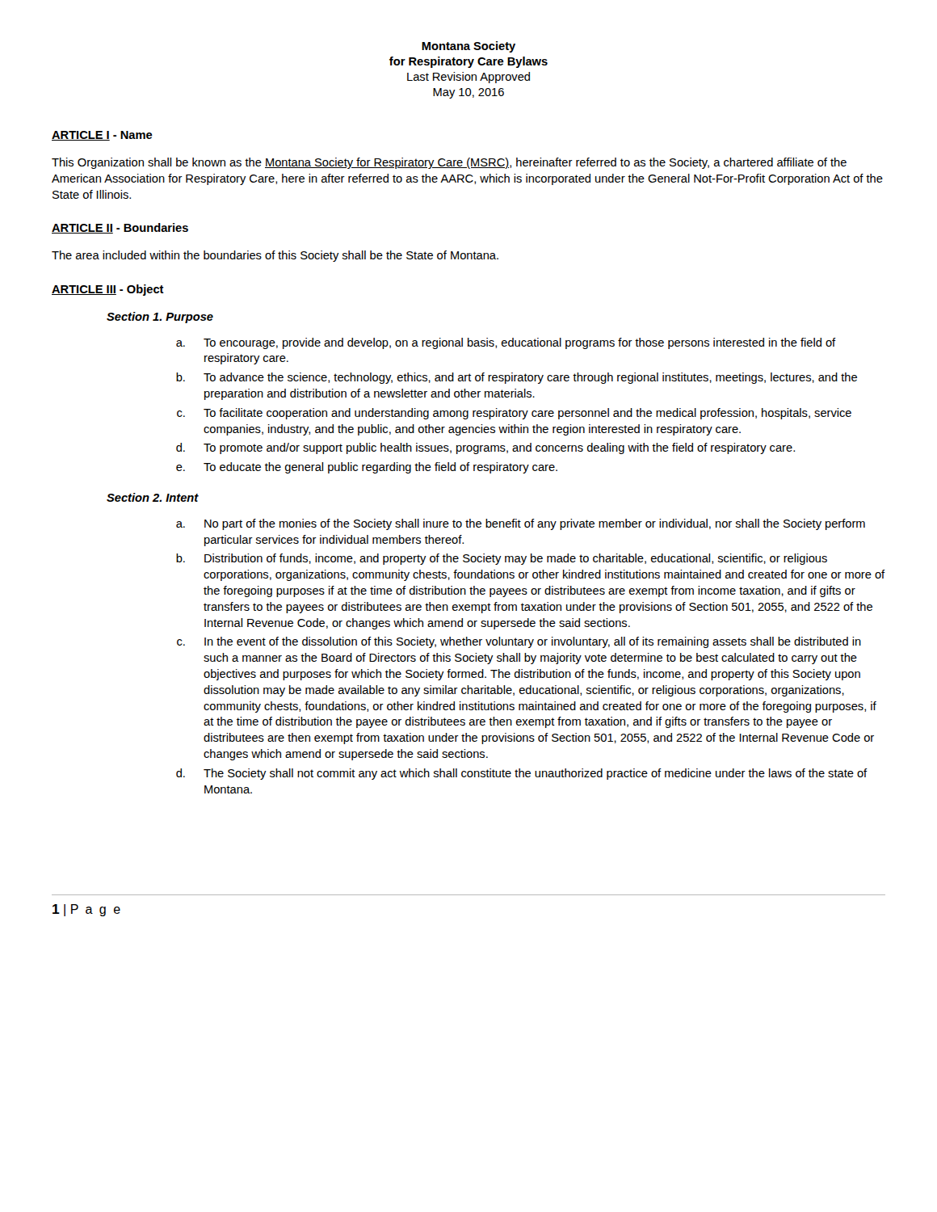Montana Society
for Respiratory Care Bylaws
Last Revision Approved
May 10, 2016
ARTICLE I
- Name
This Organization shall be known as the Montana Society for Respiratory Care (MSRC), hereinafter referred to as the Society, a chartered affiliate of the American Association for Respiratory Care, here in after referred to as the AARC, which is incorporated under the General Not-For-Profit Corporation Act of the State of Illinois.
ARTICLE II
- Boundaries
The area included within the boundaries of this Society shall be the State of Montana.
ARTICLE III
- Object
Section 1. Purpose
To encourage, provide and develop, on a regional basis, educational programs for those persons interested in the field of respiratory care.
To advance the science, technology, ethics, and art of respiratory care through regional institutes, meetings, lectures, and the preparation and distribution of a newsletter and other materials.
To facilitate cooperation and understanding among respiratory care personnel and the medical profession, hospitals, service companies, industry, and the public, and other agencies within the region interested in respiratory care.
To promote and/or support public health issues, programs, and concerns dealing with the field of respiratory care.
To educate the general public regarding the field of respiratory care.
Section 2. Intent
No part of the monies of the Society shall inure to the benefit of any private member or individual, nor shall the Society perform particular services for individual members thereof.
Distribution of funds, income, and property of the Society may be made to charitable, educational, scientific, or religious corporations, organizations, community chests, foundations or other kindred institutions maintained and created for one or more of the foregoing purposes if at the time of distribution the payees or distributees are exempt from income taxation, and if gifts or transfers to the payees or distributees are then exempt from taxation under the provisions of Section 501, 2055, and 2522 of the Internal Revenue Code, or changes which amend or supersede the said sections.
In the event of the dissolution of this Society, whether voluntary or involuntary, all of its remaining assets shall be distributed in such a manner as the Board of Directors of this Society shall by majority vote determine to be best calculated to carry out the objectives and purposes for which the Society formed. The distribution of the funds, income, and property of this Society upon dissolution may be made available to any similar charitable, educational, scientific, or religious corporations, organizations, community chests, foundations, or other kindred institutions maintained and created for one or more of the foregoing purposes, if at the time of distribution the payee or distributees are then exempt from taxation, and if gifts or transfers to the payee or distributees are then exempt from taxation under the provisions of Section 501, 2055, and 2522 of the Internal Revenue Code or changes which amend or supersede the said sections.
The Society shall not commit any act which shall constitute the unauthorized practice of medicine under the laws of the state of Montana.
1 | P a g e